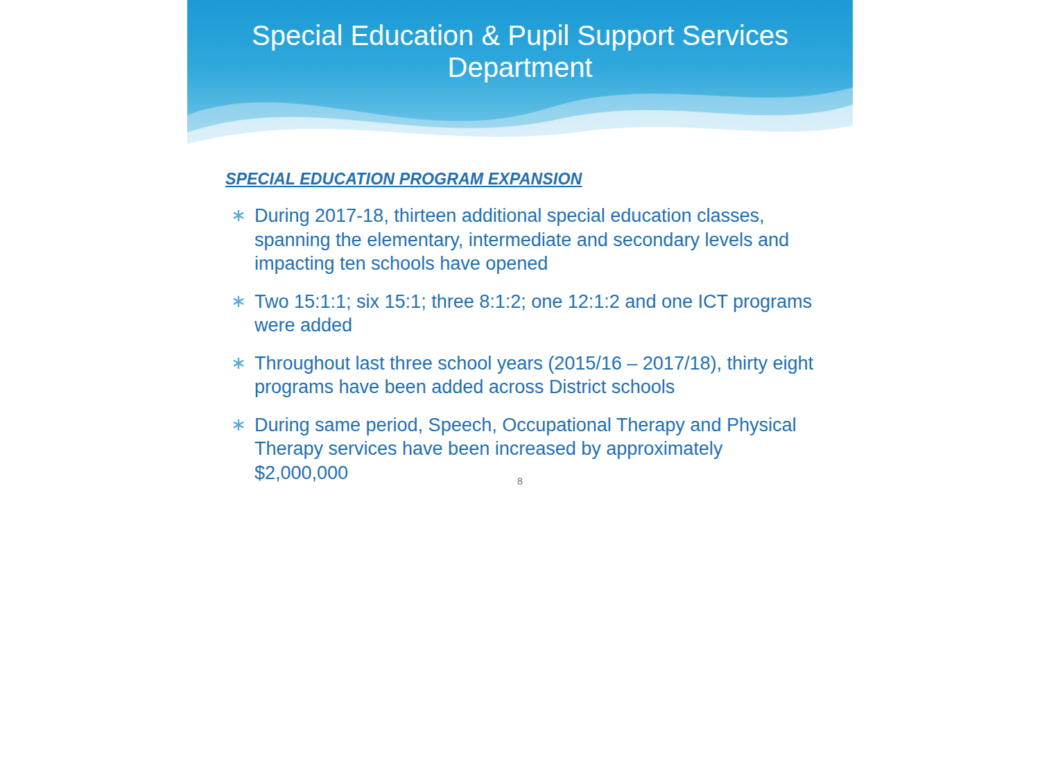Special Education & Pupil Support Services Department
SPECIAL EDUCATION PROGRAM EXPANSION
During 2017-18, thirteen additional special education classes, spanning the elementary, intermediate and secondary levels and impacting ten schools have opened
Two 15:1:1; six 15:1; three 8:1:2; one 12:1:2 and one ICT programs were added
Throughout last three school years (2015/16 – 2017/18), thirty eight programs have been added across District schools
During same period, Speech, Occupational Therapy and Physical Therapy services have been increased by approximately $2,000,000
8